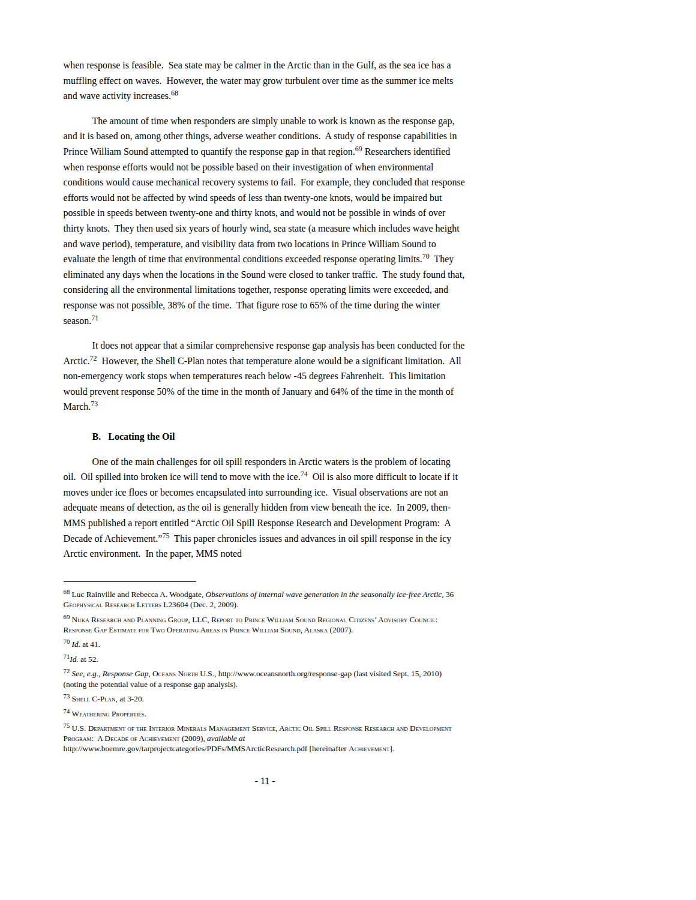when response is feasible. Sea state may be calmer in the Arctic than in the Gulf, as the sea ice has a muffling effect on waves. However, the water may grow turbulent over time as the summer ice melts and wave activity increases.68
The amount of time when responders are simply unable to work is known as the response gap, and it is based on, among other things, adverse weather conditions. A study of response capabilities in Prince William Sound attempted to quantify the response gap in that region.69 Researchers identified when response efforts would not be possible based on their investigation of when environmental conditions would cause mechanical recovery systems to fail. For example, they concluded that response efforts would not be affected by wind speeds of less than twenty-one knots, would be impaired but possible in speeds between twenty-one and thirty knots, and would not be possible in winds of over thirty knots. They then used six years of hourly wind, sea state (a measure which includes wave height and wave period), temperature, and visibility data from two locations in Prince William Sound to evaluate the length of time that environmental conditions exceeded response operating limits.70 They eliminated any days when the locations in the Sound were closed to tanker traffic. The study found that, considering all the environmental limitations together, response operating limits were exceeded, and response was not possible, 38% of the time. That figure rose to 65% of the time during the winter season.71
It does not appear that a similar comprehensive response gap analysis has been conducted for the Arctic.72 However, the Shell C-Plan notes that temperature alone would be a significant limitation. All non-emergency work stops when temperatures reach below -45 degrees Fahrenheit. This limitation would prevent response 50% of the time in the month of January and 64% of the time in the month of March.73
B. Locating the Oil
One of the main challenges for oil spill responders in Arctic waters is the problem of locating oil. Oil spilled into broken ice will tend to move with the ice.74 Oil is also more difficult to locate if it moves under ice floes or becomes encapsulated into surrounding ice. Visual observations are not an adequate means of detection, as the oil is generally hidden from view beneath the ice. In 2009, then-MMS published a report entitled “Arctic Oil Spill Response Research and Development Program: A Decade of Achievement.”75 This paper chronicles issues and advances in oil spill response in the icy Arctic environment. In the paper, MMS noted
68 Luc Rainville and Rebecca A. Woodgate, Observations of internal wave generation in the seasonally ice-free Arctic, 36 Geophysical Research Letters L23604 (Dec. 2, 2009).
69 Nuka Research and Planning Group, LLC, Report to Prince William Sound Regional Citizens’ Advisory Council: Response Gap Estimate for Two Operating Areas in Prince William Sound, Alaska (2007).
70 Id. at 41.
71 Id. at 52.
72 See, e.g., Response Gap, Oceans North U.S., http://www.oceansnorth.org/response-gap (last visited Sept. 15, 2010) (noting the potential value of a response gap analysis).
73 Shell C-Plan, at 3-20.
74 Weathering Properties.
75 U.S. Department of the Interior Minerals Management Service, Arctic Oil Spill Response Research and Development Program: A Decade of Achievement (2009), available at http://www.boemre.gov/tarprojectcategories/PDFs/MMSArcticResearch.pdf [hereinafter Achievement].
- 11 -